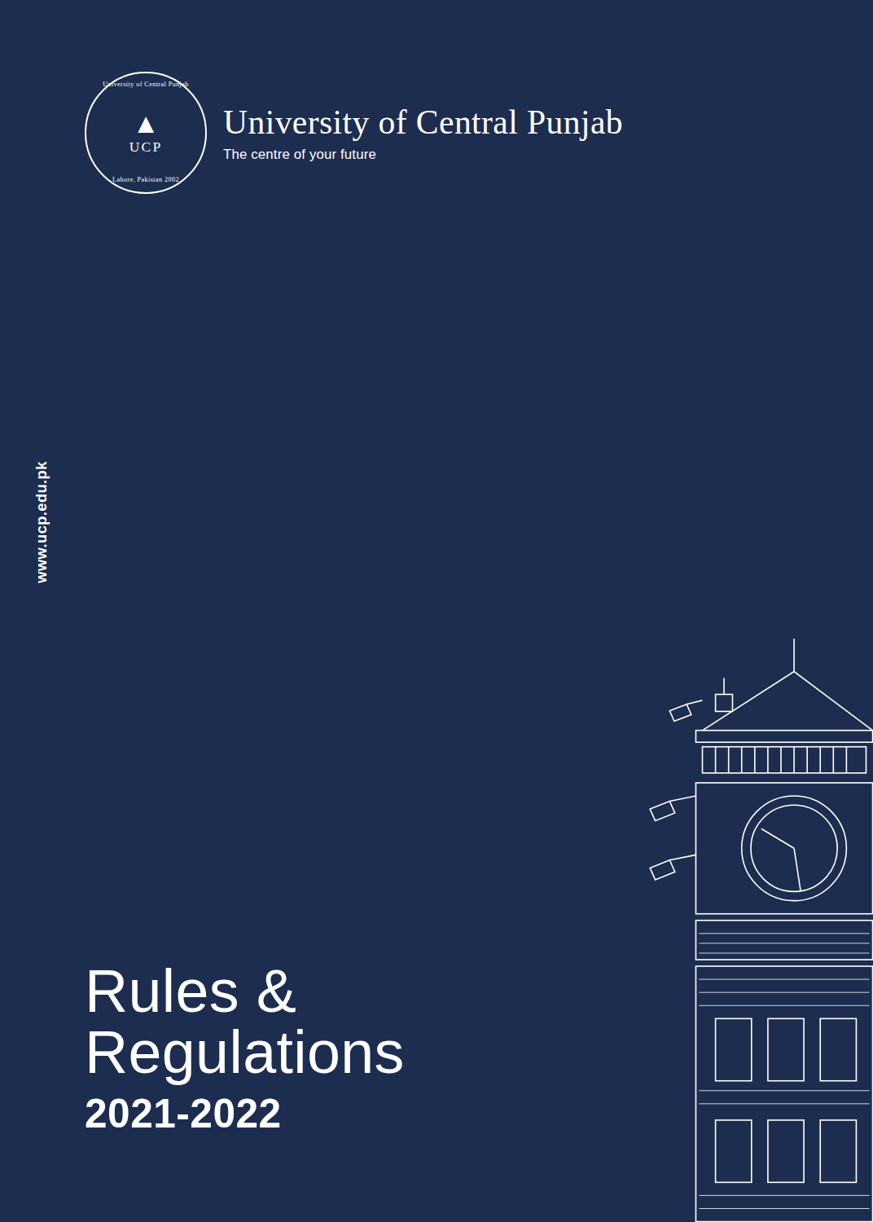University of Central Punjab ▲ UCP Lahore, Pakistan 2002
University of Central Punjab
The centre of your future
www.ucp.edu.pk
Rules & Regulations 2021-2022